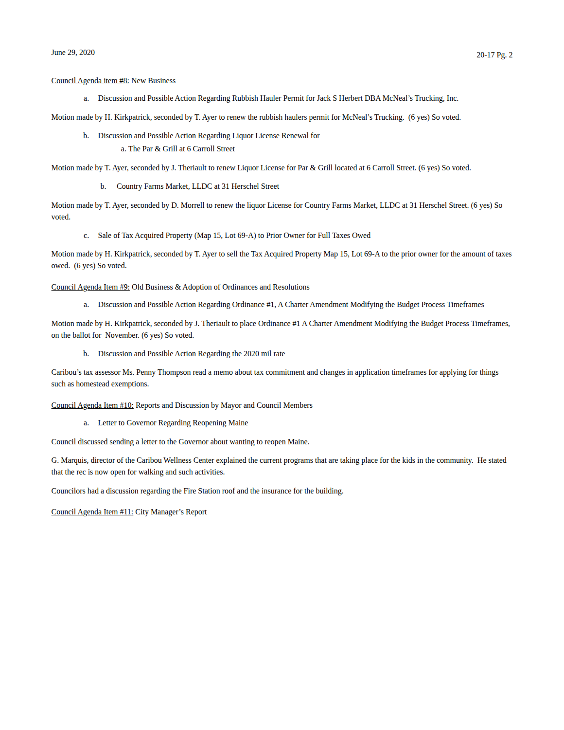June 29, 2020
20-17 Pg. 2
Council Agenda item #8: New Business
Discussion and Possible Action Regarding Rubbish Hauler Permit for Jack S Herbert DBA McNeal’s Trucking, Inc.
Motion made by H. Kirkpatrick, seconded by T. Ayer to renew the rubbish haulers permit for McNeal’s Trucking. (6 yes) So voted.
Discussion and Possible Action Regarding Liquor License Renewal for
The Par & Grill at 6 Carroll Street
Motion made by T. Ayer, seconded by J. Theriault to renew Liquor License for Par & Grill located at 6 Carroll Street. (6 yes) So voted.
b. Country Farms Market, LLDC at 31 Herschel Street
Motion made by T. Ayer, seconded by D. Morrell to renew the liquor License for Country Farms Market, LLDC at 31 Herschel Street. (6 yes) So voted.
Sale of Tax Acquired Property (Map 15, Lot 69-A) to Prior Owner for Full Taxes Owed
Motion made by H. Kirkpatrick, seconded by T. Ayer to sell the Tax Acquired Property Map 15, Lot 69-A to the prior owner for the amount of taxes owed. (6 yes) So voted.
Council Agenda Item #9: Old Business & Adoption of Ordinances and Resolutions
Discussion and Possible Action Regarding Ordinance #1, A Charter Amendment Modifying the Budget Process Timeframes
Motion made by H. Kirkpatrick, seconded by J. Theriault to place Ordinance #1 A Charter Amendment Modifying the Budget Process Timeframes, on the ballot for November. (6 yes) So voted.
Discussion and Possible Action Regarding the 2020 mil rate
Caribou’s tax assessor Ms. Penny Thompson read a memo about tax commitment and changes in application timeframes for applying for things such as homestead exemptions.
Council Agenda Item #10: Reports and Discussion by Mayor and Council Members
Letter to Governor Regarding Reopening Maine
Council discussed sending a letter to the Governor about wanting to reopen Maine.
G. Marquis, director of the Caribou Wellness Center explained the current programs that are taking place for the kids in the community. He stated that the rec is now open for walking and such activities.
Councilors had a discussion regarding the Fire Station roof and the insurance for the building.
Council Agenda Item #11: City Manager’s Report